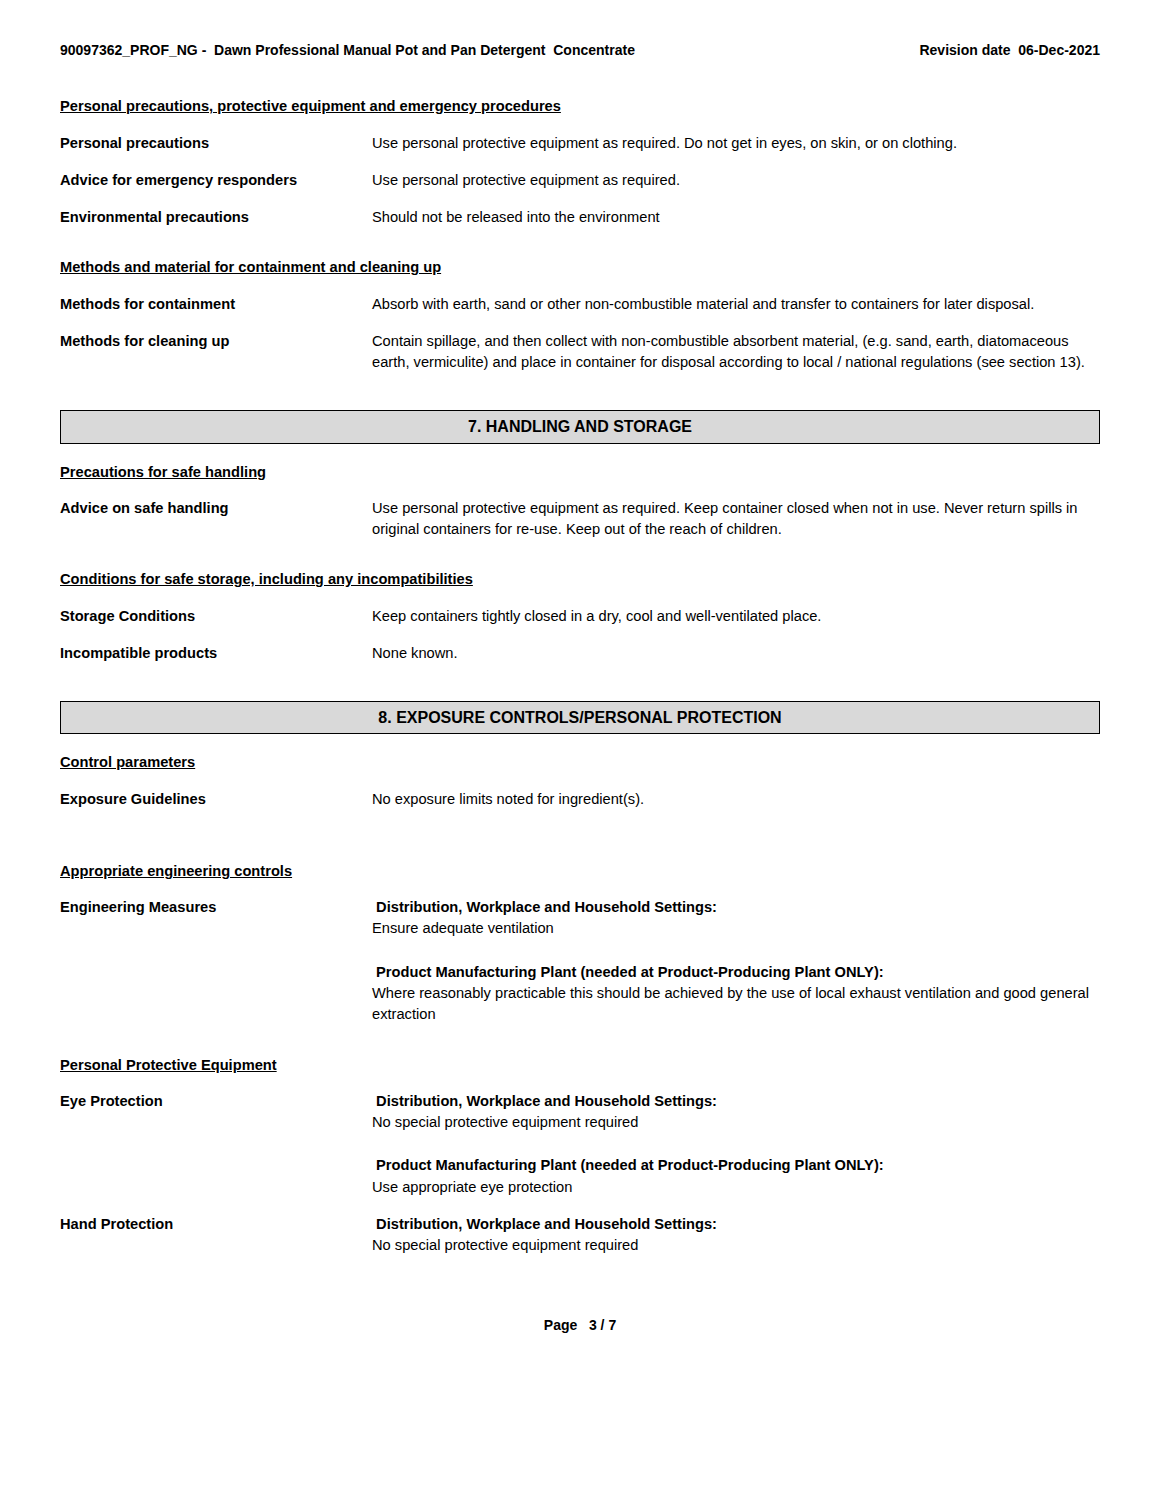90097362_PROF_NG - Dawn Professional Manual Pot and Pan Detergent Concentrate
Revision date 06-Dec-2021
Personal precautions, protective equipment and emergency procedures
| Personal precautions | Use personal protective equipment as required. Do not get in eyes, on skin, or on clothing. |
| Advice for emergency responders | Use personal protective equipment as required. |
| Environmental precautions | Should not be released into the environment |
Methods and material for containment and cleaning up
| Methods for containment | Absorb with earth, sand or other non-combustible material and transfer to containers for later disposal. |
| Methods for cleaning up | Contain spillage, and then collect with non-combustible absorbent material, (e.g. sand, earth, diatomaceous earth, vermiculite) and place in container for disposal according to local / national regulations (see section 13). |
7. HANDLING AND STORAGE
Precautions for safe handling
| Advice on safe handling | Use personal protective equipment as required. Keep container closed when not in use. Never return spills in original containers for re-use. Keep out of the reach of children. |
Conditions for safe storage, including any incompatibilities
| Storage Conditions | Keep containers tightly closed in a dry, cool and well-ventilated place. |
| Incompatible products | None known. |
8. EXPOSURE CONTROLS/PERSONAL PROTECTION
Control parameters
| Exposure Guidelines | No exposure limits noted for ingredient(s). |
Appropriate engineering controls
| Engineering Measures | Distribution, Workplace and Household Settings: Ensure adequate ventilation Product Manufacturing Plant (needed at Product-Producing Plant ONLY): Where reasonably practicable this should be achieved by the use of local exhaust ventilation and good general extraction |
Personal Protective Equipment
| Eye Protection | Distribution, Workplace and Household Settings: No special protective equipment required Product Manufacturing Plant (needed at Product-Producing Plant ONLY): Use appropriate eye protection |
| Hand Protection | Distribution, Workplace and Household Settings: No special protective equipment required |
Page 3 / 7